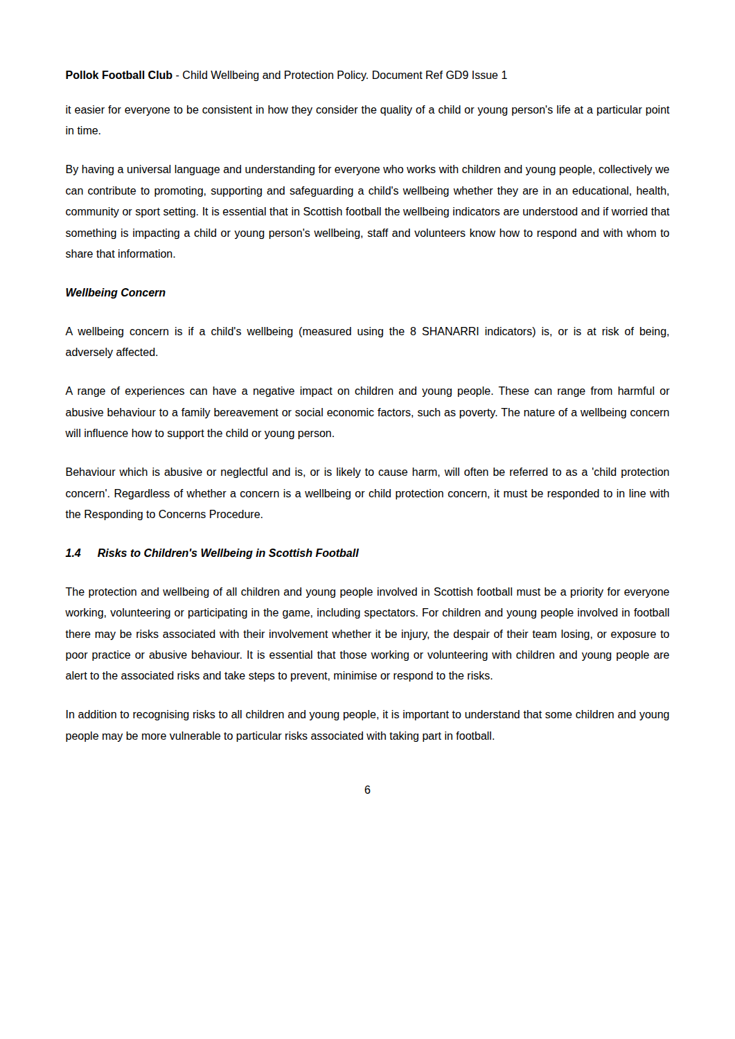Pollok Football Club - Child Wellbeing and Protection Policy. Document Ref GD9 Issue 1
it easier for everyone to be consistent in how they consider the quality of a child or young person's life at a particular point in time.
By having a universal language and understanding for everyone who works with children and young people, collectively we can contribute to promoting, supporting and safeguarding a child's wellbeing whether they are in an educational, health, community or sport setting. It is essential that in Scottish football the wellbeing indicators are understood and if worried that something is impacting a child or young person's wellbeing, staff and volunteers know how to respond and with whom to share that information.
Wellbeing Concern
A wellbeing concern is if a child's wellbeing (measured using the 8 SHANARRI indicators) is, or is at risk of being, adversely affected.
A range of experiences can have a negative impact on children and young people. These can range from harmful or abusive behaviour to a family bereavement or social economic factors, such as poverty. The nature of a wellbeing concern will influence how to support the child or young person.
Behaviour which is abusive or neglectful and is, or is likely to cause harm, will often be referred to as a 'child protection concern'. Regardless of whether a concern is a wellbeing or child protection concern, it must be responded to in line with the Responding to Concerns Procedure.
1.4 Risks to Children's Wellbeing in Scottish Football
The protection and wellbeing of all children and young people involved in Scottish football must be a priority for everyone working, volunteering or participating in the game, including spectators. For children and young people involved in football there may be risks associated with their involvement whether it be injury, the despair of their team losing, or exposure to poor practice or abusive behaviour. It is essential that those working or volunteering with children and young people are alert to the associated risks and take steps to prevent, minimise or respond to the risks.
In addition to recognising risks to all children and young people, it is important to understand that some children and young people may be more vulnerable to particular risks associated with taking part in football.
6